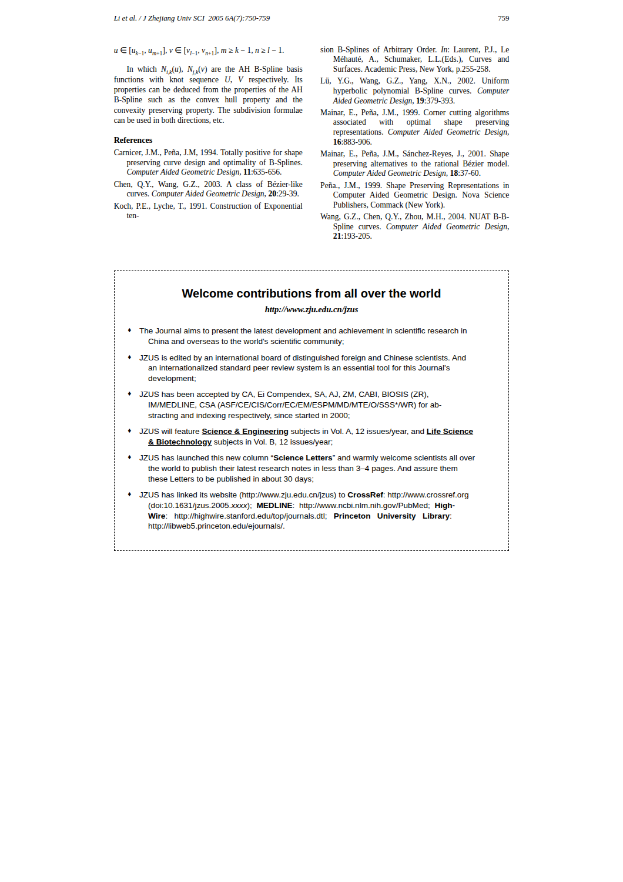Li et al. / J Zhejiang Univ SCI 2005 6A(7):750-759 759
u ∈ [uk−1, um+1], v ∈ [vl−1, vn+1], m ≥ k − 1, n ≥ l − 1.
In which Ni,k(u), Nj,k(v) are the AH B-Spline basis functions with knot sequence U, V respectively. Its properties can be deduced from the properties of the AH B-Spline such as the convex hull property and the convexity preserving property. The subdivision formulae can be used in both directions, etc.
References
Carnicer, J.M., Peña, J.M, 1994. Totally positive for shape preserving curve design and optimality of B-Splines. Computer Aided Geometric Design, 11:635-656.
Chen, Q.Y., Wang, G.Z., 2003. A class of Bézier-like curves. Computer Aided Geometric Design, 20:29-39.
Koch, P.E., Lyche, T., 1991. Construction of Exponential ten-
sion B-Splines of Arbitrary Order. In: Laurent, P.J., Le Méhauté, A., Schumaker, L.L.(Eds.), Curves and Surfaces. Academic Press, New York, p.255-258.
Lü, Y.G., Wang, G.Z., Yang, X.N., 2002. Uniform hyperbolic polynomial B-Spline curves. Computer Aided Geometric Design, 19:379-393.
Mainar, E., Peña, J.M., 1999. Corner cutting algorithms associated with optimal shape preserving representations. Computer Aided Geometric Design, 16:883-906.
Mainar, E., Peña, J.M., Sánchez-Reyes, J., 2001. Shape preserving alternatives to the rational Bézier model. Computer Aided Geometric Design, 18:37-60.
Peña., J.M., 1999. Shape Preserving Representations in Computer Aided Geometric Design. Nova Science Publishers, Commack (New York).
Wang, G.Z., Chen, Q.Y., Zhou, M.H., 2004. NUAT B-B-Spline curves. Computer Aided Geometric Design, 21:193-205.
Welcome contributions from all over the world
http://www.zju.edu.cn/jzus
The Journal aims to present the latest development and achievement in scientific research in China and overseas to the world's scientific community;
JZUS is edited by an international board of distinguished foreign and Chinese scientists. And an internationalized standard peer review system is an essential tool for this Journal's development;
JZUS has been accepted by CA, Ei Compendex, SA, AJ, ZM, CABI, BIOSIS (ZR), IM/MEDLINE, CSA (ASF/CE/CIS/Corr/EC/EM/ESPM/MD/MTE/O/SSS*/WR) for ab-stracting and indexing respectively, since started in 2000;
JZUS will feature Science & Engineering subjects in Vol. A, 12 issues/year, and Life Science & Biotechnology subjects in Vol. B, 12 issues/year;
JZUS has launched this new column “Science Letters” and warmly welcome scientists all over the world to publish their latest research notes in less than 3–4 pages. And assure them these Letters to be published in about 30 days;
JZUS has linked its website (http://www.zju.edu.cn/jzus) to CrossRef: http://www.crossref.org (doi:10.1631/jzus.2005.xxxx); MEDLINE: http://www.ncbi.nlm.nih.gov/PubMed; High-Wire: http://highwire.stanford.edu/top/journals.dtl; Princeton University Library: http://libweb5.princeton.edu/ejournals/.